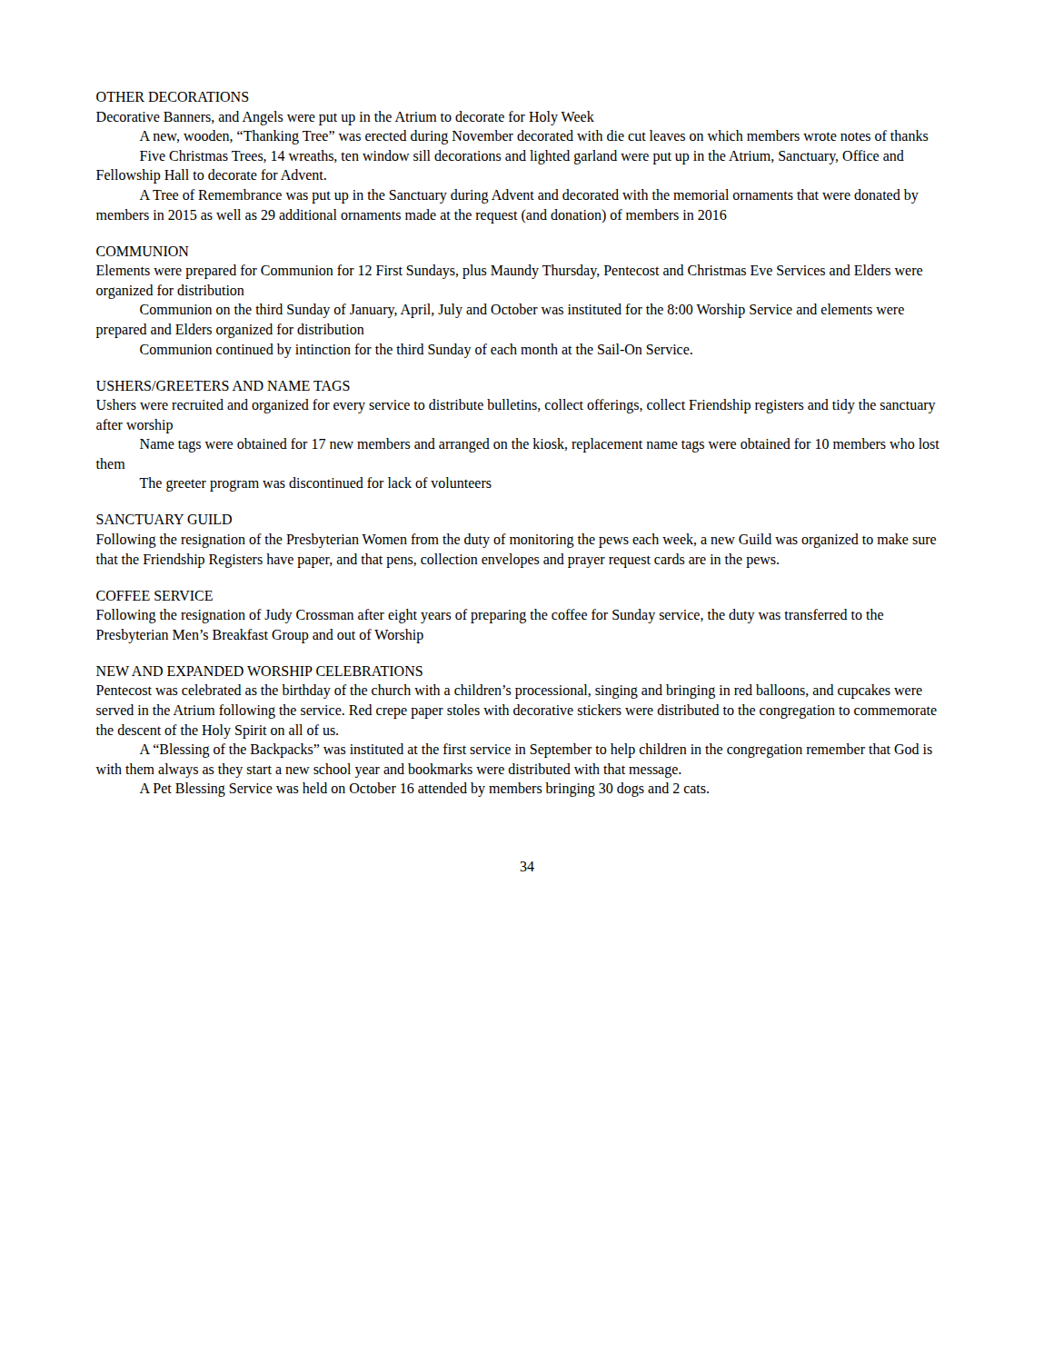Other Decorations
Decorative Banners, and Angels were put up in the Atrium to decorate for Holy Week
A new, wooden, “Thanking Tree” was erected during November decorated with die cut leaves on which members wrote notes of thanks
Five Christmas Trees, 14 wreaths, ten window sill decorations and lighted garland were put up in the Atrium, Sanctuary, Office and Fellowship Hall to decorate for Advent.
A Tree of Remembrance was put up in the Sanctuary during Advent and decorated with the memorial ornaments that were donated by members in 2015 as well as 29 additional ornaments made at the request (and donation) of members in 2016
Communion
Elements were prepared for Communion for 12 First Sundays, plus Maundy Thursday, Pentecost and Christmas Eve Services and Elders were organized for distribution
Communion on the third Sunday of January, April, July and October was instituted for the 8:00 Worship Service and elements were prepared and Elders organized for distribution
Communion continued by intinction for the third Sunday of each month at the Sail-On Service.
Ushers/Greeters and Name Tags
Ushers were recruited and organized for every service to distribute bulletins, collect offerings, collect Friendship registers and tidy the sanctuary after worship
Name tags were obtained for 17 new members and arranged on the kiosk, replacement name tags were obtained for 10 members who lost them
The greeter program was discontinued for lack of volunteers
Sanctuary Guild
Following the resignation of the Presbyterian Women from the duty of monitoring the pews each week, a new Guild was organized to make sure that the Friendship Registers have paper, and that pens, collection envelopes and prayer request cards are in the pews.
Coffee Service
Following the resignation of Judy Crossman after eight years of preparing the coffee for Sunday service, the duty was transferred to the Presbyterian Men’s Breakfast Group and out of Worship
New and Expanded Worship Celebrations
Pentecost was celebrated as the birthday of the church with a children’s processional, singing and bringing in red balloons, and cupcakes were served in the Atrium following the service. Red crepe paper stoles with decorative stickers were distributed to the congregation to commemorate the descent of the Holy Spirit on all of us.
A “Blessing of the Backpacks” was instituted at the first service in September to help children in the congregation remember that God is with them always as they start a new school year and bookmarks were distributed with that message.
A Pet Blessing Service was held on October 16 attended by members bringing 30 dogs and 2 cats.
34